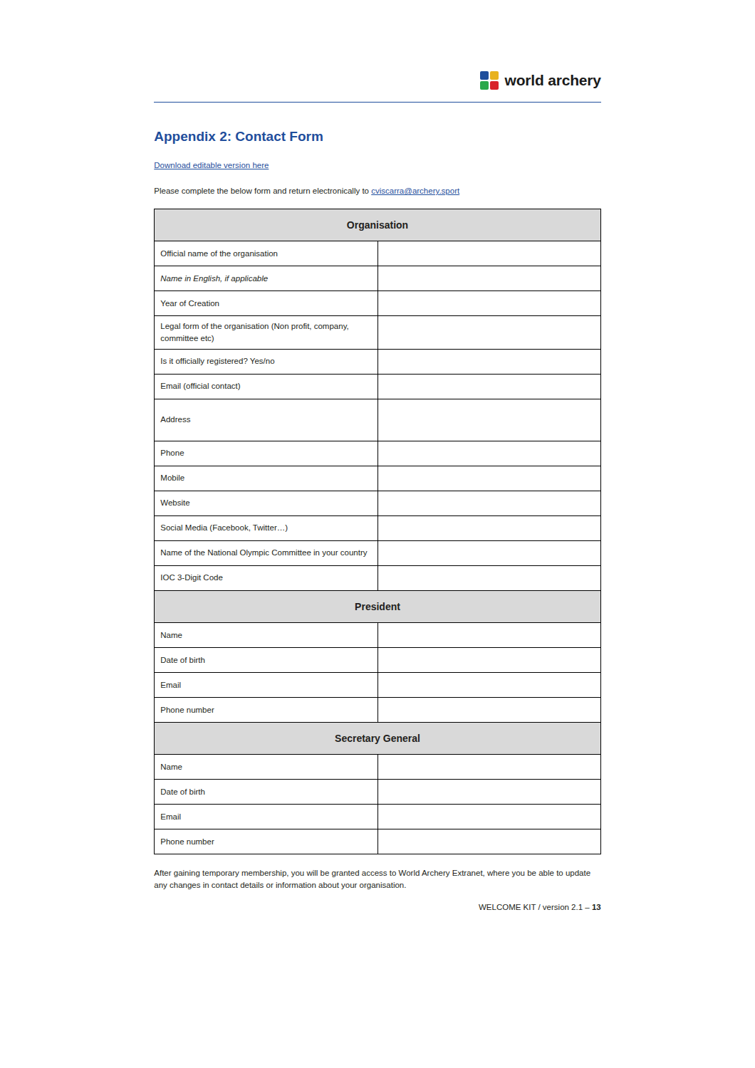world archery
Appendix 2: Contact Form
Download editable version here
Please complete the below form and return electronically to cviscarra@archery.sport
| Organisation |
| --- |
| Official name of the organisation | |
| Name in English, if applicable | |
| Year of Creation | |
| Legal form of the organisation (Non profit, company, committee etc) | |
| Is it officially registered? Yes/no | |
| Email (official contact) | |
| Address | |
| Phone | |
| Mobile | |
| Website | |
| Social Media (Facebook, Twitter…) | |
| Name of the National Olympic Committee in your country | |
| IOC 3-Digit Code | |
| President |
| Name | |
| Date of birth | |
| Email | |
| Phone number | |
| Secretary General |
| Name | |
| Date of birth | |
| Email | |
| Phone number | |
After gaining temporary membership, you will be granted access to World Archery Extranet, where you be able to update any changes in contact details or information about your organisation.
WELCOME KIT / version 2.1 – 13